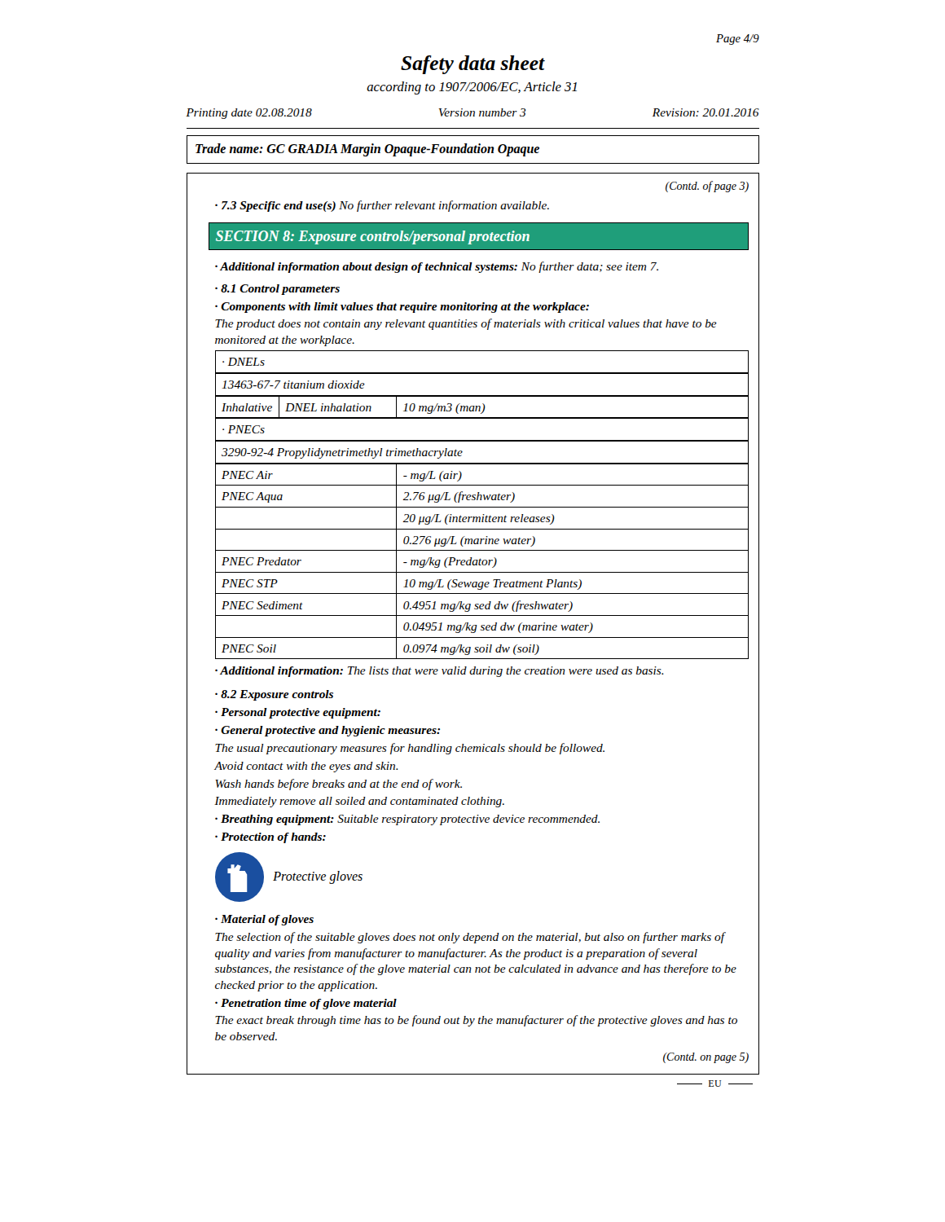Page 4/9
Safety data sheet
according to 1907/2006/EC, Article 31
Printing date 02.08.2018
Version number 3
Revision: 20.01.2016
Trade name: GC GRADIA Margin Opaque-Foundation Opaque
(Contd. of page 3)
· 7.3 Specific end use(s) No further relevant information available.
SECTION 8: Exposure controls/personal protection
· Additional information about design of technical systems: No further data; see item 7.
· 8.1 Control parameters
· Components with limit values that require monitoring at the workplace:
The product does not contain any relevant quantities of materials with critical values that have to be monitored at the workplace.
| · DNELs |
| 13463-67-7 titanium dioxide |
| Inhalative | DNEL inhalation | 10 mg/m3 (man) |
| · PNECs |
| 3290-92-4 Propylidynetrimethyl trimethacrylate |
| PNEC Air | - mg/L (air) |
| PNEC Aqua | 2.76 μg/L (freshwater) |
| | 20 μg/L (intermittent releases) |
| | 0.276 μg/L (marine water) |
| PNEC Predator | - mg/kg (Predator) |
| PNEC STP | 10 mg/L (Sewage Treatment Plants) |
| PNEC Sediment | 0.4951 mg/kg sed dw (freshwater) |
| | 0.04951 mg/kg sed dw (marine water) |
| PNEC Soil | 0.0974 mg/kg soil dw (soil) |
· Additional information: The lists that were valid during the creation were used as basis.
· 8.2 Exposure controls
· Personal protective equipment:
· General protective and hygienic measures:
The usual precautionary measures for handling chemicals should be followed.
Avoid contact with the eyes and skin.
Wash hands before breaks and at the end of work.
Immediately remove all soiled and contaminated clothing.
· Breathing equipment: Suitable respiratory protective device recommended.
· Protection of hands:
Protective gloves
· Material of gloves
The selection of the suitable gloves does not only depend on the material, but also on further marks of quality and varies from manufacturer to manufacturer. As the product is a preparation of several substances, the resistance of the glove material can not be calculated in advance and has therefore to be checked prior to the application.
· Penetration time of glove material
The exact break through time has to be found out by the manufacturer of the protective gloves and has to be observed.
(Contd. on page 5)
EU